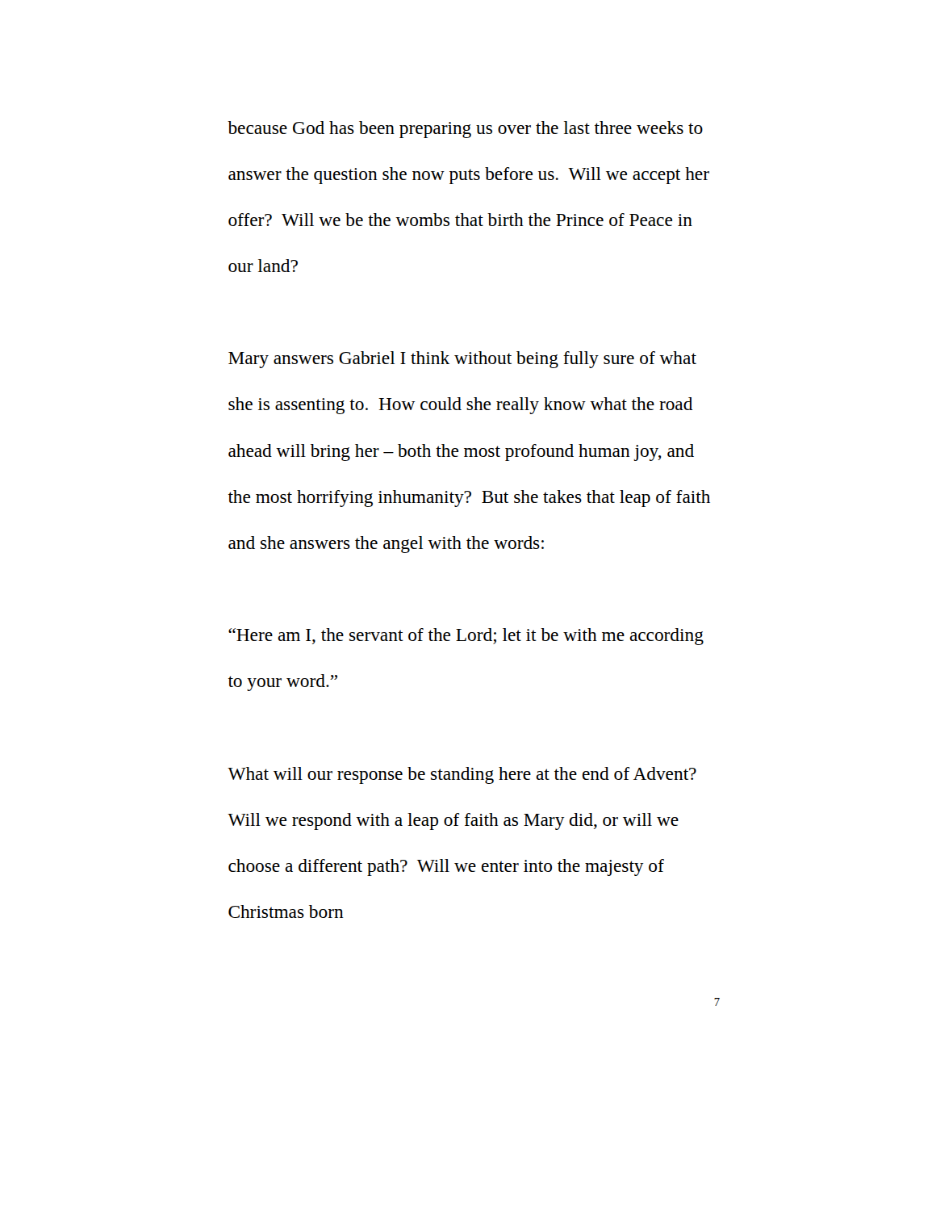because God has been preparing us over the last three weeks to answer the question she now puts before us. Will we accept her offer? Will we be the wombs that birth the Prince of Peace in our land?
Mary answers Gabriel I think without being fully sure of what she is assenting to. How could she really know what the road ahead will bring her – both the most profound human joy, and the most horrifying inhumanity? But she takes that leap of faith and she answers the angel with the words:
“Here am I, the servant of the Lord; let it be with me according to your word.”
What will our response be standing here at the end of Advent? Will we respond with a leap of faith as Mary did, or will we choose a different path? Will we enter into the majesty of Christmas born
7